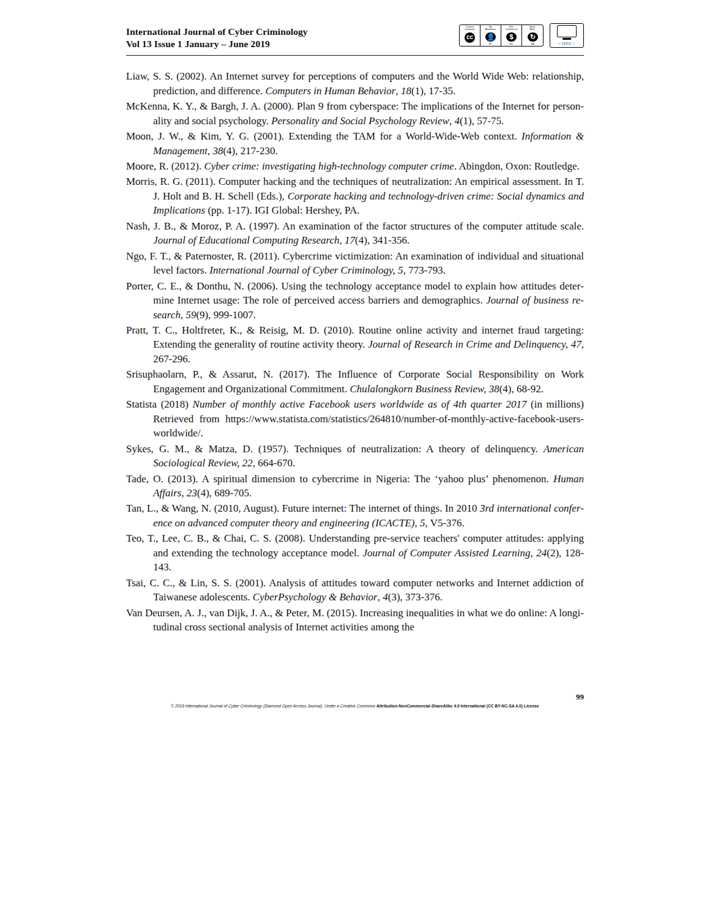International Journal of Cyber Criminology
Vol 13 Issue 1 January – June 2019
Creative
Commons
cc
By
Attribution
👤
BY
Non
Commercial
$
NC
Share
Alike
↻
SA
• IJCC •
Liaw, S. S. (2002). An Internet survey for perceptions of computers and the World Wide Web: relationship, prediction, and difference. Computers in Human Behavior, 18(1), 17-35.
McKenna, K. Y., & Bargh, J. A. (2000). Plan 9 from cyberspace: The implications of the Internet for personality and social psychology. Personality and Social Psychology Review, 4(1), 57-75.
Moon, J. W., & Kim, Y. G. (2001). Extending the TAM for a World-Wide-Web context. Information & Management, 38(4), 217-230.
Moore, R. (2012). Cyber crime: investigating high-technology computer crime. Abingdon, Oxon: Routledge.
Morris, R. G. (2011). Computer hacking and the techniques of neutralization: An empirical assessment. In T. J. Holt and B. H. Schell (Eds.), Corporate hacking and technology-driven crime: Social dynamics and Implications (pp. 1-17). IGI Global: Hershey, PA.
Nash, J. B., & Moroz, P. A. (1997). An examination of the factor structures of the computer attitude scale. Journal of Educational Computing Research, 17(4), 341-356.
Ngo, F. T., & Paternoster, R. (2011). Cybercrime victimization: An examination of individual and situational level factors. International Journal of Cyber Criminology, 5, 773-793.
Porter, C. E., & Donthu, N. (2006). Using the technology acceptance model to explain how attitudes determine Internet usage: The role of perceived access barriers and demographics. Journal of business research, 59(9), 999-1007.
Pratt, T. C., Holtfreter, K., & Reisig, M. D. (2010). Routine online activity and internet fraud targeting: Extending the generality of routine activity theory. Journal of Research in Crime and Delinquency, 47, 267-296.
Srisuphaolarn, P., & Assarut, N. (2017). The Influence of Corporate Social Responsibility on Work Engagement and Organizational Commitment. Chulalongkorn Business Review, 38(4), 68-92.
Statista (2018) Number of monthly active Facebook users worldwide as of 4th quarter 2017 (in millions) Retrieved from https://www.statista.com/statistics/264810/number-of-monthly-active-facebook-users-worldwide/.
Sykes, G. M., & Matza, D. (1957). Techniques of neutralization: A theory of delinquency. American Sociological Review, 22, 664-670.
Tade, O. (2013). A spiritual dimension to cybercrime in Nigeria: The ‘yahoo plus’ phenomenon. Human Affairs, 23(4), 689-705.
Tan, L., & Wang, N. (2010, August). Future internet: The internet of things. In 2010 3rd international conference on advanced computer theory and engineering (ICACTE), 5, V5-376.
Teo, T., Lee, C. B., & Chai, C. S. (2008). Understanding pre‐service teachers' computer attitudes: applying and extending the technology acceptance model. Journal of Computer Assisted Learning, 24(2), 128-143.
Tsai, C. C., & Lin, S. S. (2001). Analysis of attitudes toward computer networks and Internet addiction of Taiwanese adolescents. CyberPsychology & Behavior, 4(3), 373-376.
Van Deursen, A. J., van Dijk, J. A., & Peter, M. (2015). Increasing inequalities in what we do online: A longitudinal cross sectional analysis of Internet activities among the
99
© 2019 International Journal of Cyber Criminology (Diamond Open Access Journal). Under a Creative Commons Attribution-NonCommercial-ShareAlike 4.0 International (CC BY-NC-SA 4.0) License